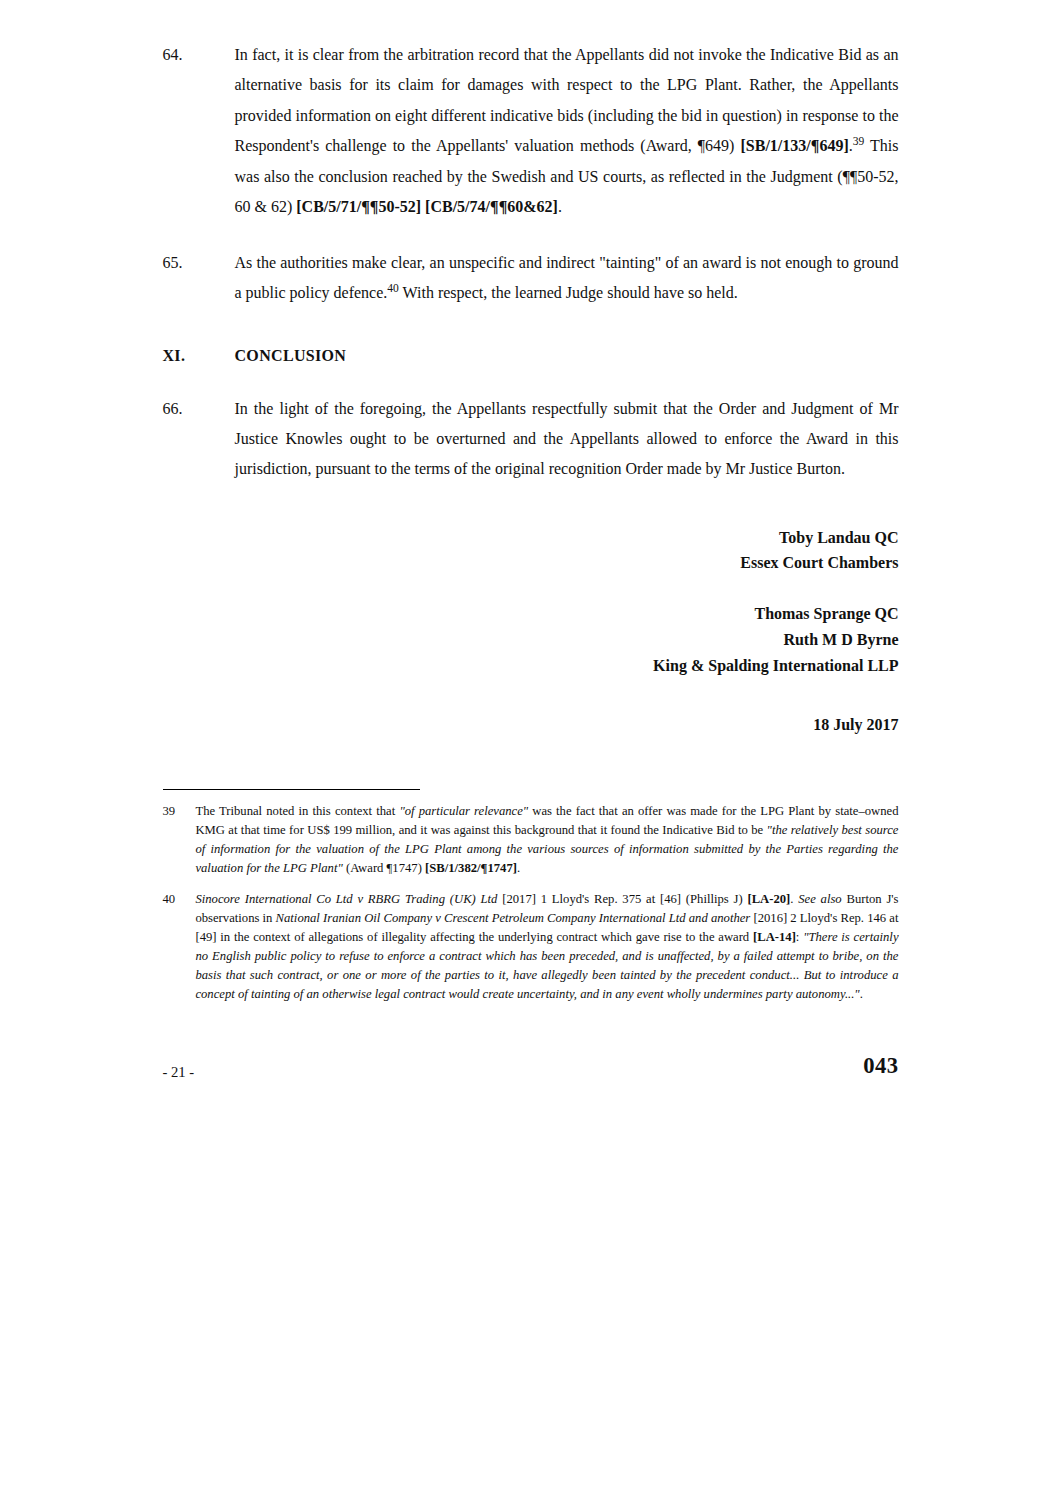64.
In fact, it is clear from the arbitration record that the Appellants did not invoke the Indicative Bid as an alternative basis for its claim for damages with respect to the LPG Plant. Rather, the Appellants provided information on eight different indicative bids (including the bid in question) in response to the Respondent's challenge to the Appellants' valuation methods (Award, ¶649) [SB/1/133/¶649].39 This was also the conclusion reached by the Swedish and US courts, as reflected in the Judgment (¶¶50-52, 60 & 62) [CB/5/71/¶¶50-52] [CB/5/74/¶¶60&62].
65.
As the authorities make clear, an unspecific and indirect "tainting" of an award is not enough to ground a public policy defence.40 With respect, the learned Judge should have so held.
XI. CONCLUSION
66.
In the light of the foregoing, the Appellants respectfully submit that the Order and Judgment of Mr Justice Knowles ought to be overturned and the Appellants allowed to enforce the Award in this jurisdiction, pursuant to the terms of the original recognition Order made by Mr Justice Burton.
Toby Landau QC
Essex Court Chambers
Thomas Sprange QC
Ruth M D Byrne
King & Spalding International LLP
18 July 2017
39
The Tribunal noted in this context that "of particular relevance" was the fact that an offer was made for the LPG Plant by state–owned KMG at that time for US$ 199 million, and it was against this background that it found the Indicative Bid to be "the relatively best source of information for the valuation of the LPG Plant among the various sources of information submitted by the Parties regarding the valuation for the LPG Plant" (Award ¶1747) [SB/1/382/¶1747].
40
Sinocore International Co Ltd v RBRG Trading (UK) Ltd [2017] 1 Lloyd's Rep. 375 at [46] (Phillips J) [LA-20]. See also Burton J's observations in National Iranian Oil Company v Crescent Petroleum Company International Ltd and another [2016] 2 Lloyd's Rep. 146 at [49] in the context of allegations of illegality affecting the underlying contract which gave rise to the award [LA-14]: "There is certainly no English public policy to refuse to enforce a contract which has been preceded, and is unaffected, by a failed attempt to bribe, on the basis that such contract, or one or more of the parties to it, have allegedly been tainted by the precedent conduct... But to introduce a concept of tainting of an otherwise legal contract would create uncertainty, and in any event wholly undermines party autonomy...".
- 21 -
043